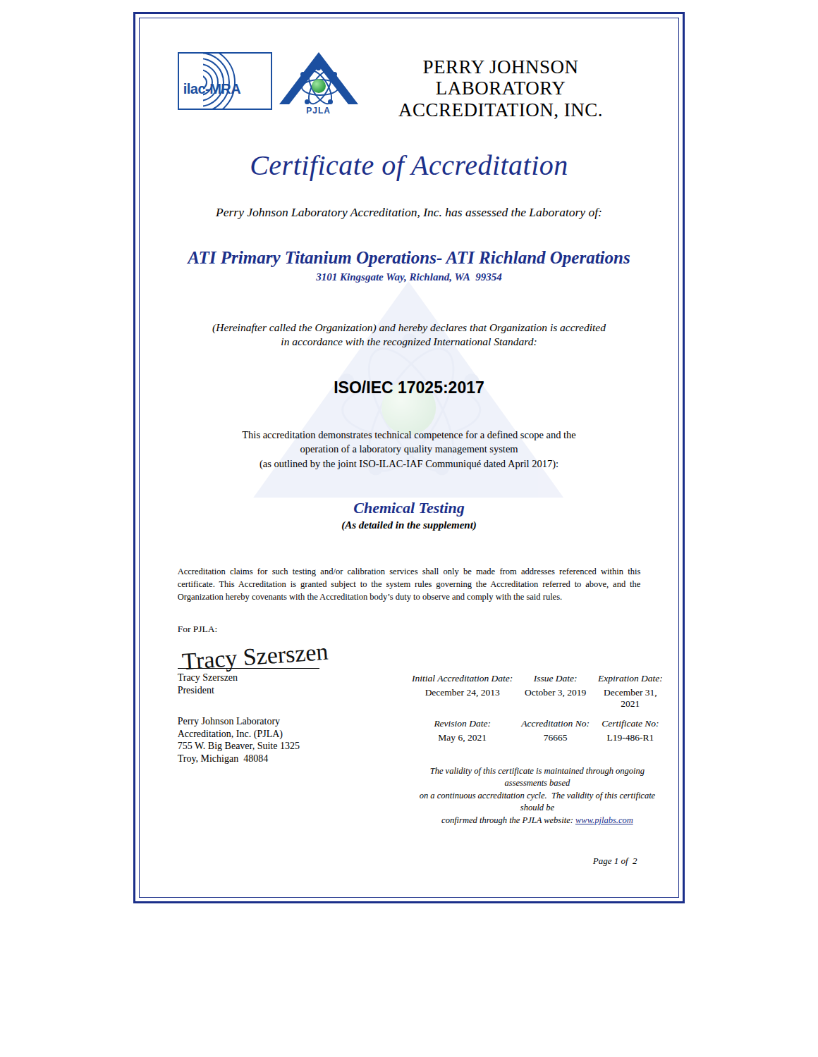ilac-MRA
PJLA
PERRY JOHNSON LABORATORY
ACCREDITATION, INC.
Certificate of Accreditation
Perry Johnson Laboratory Accreditation, Inc. has assessed the Laboratory of:
ATI Primary Titanium Operations- ATI Richland Operations
3101 Kingsgate Way, Richland, WA 99354
(Hereinafter called the Organization) and hereby declares that Organization is accredited
in accordance with the recognized International Standard:
ISO/IEC 17025:2017
This accreditation demonstrates technical competence for a defined scope and the
operation of a laboratory quality management system
(as outlined by the joint ISO-ILAC-IAF Communiqué dated April 2017):
Chemical Testing
(As detailed in the supplement)
Accreditation claims for such testing and/or calibration services shall only be made from addresses referenced within this certificate. This Accreditation is granted subject to the system rules governing the Accreditation referred to above, and the Organization hereby covenants with the Accreditation body’s duty to observe and comply with the said rules.
For PJLA:
Tracy Szerszen
Tracy Szerszen
President
Perry Johnson Laboratory
Accreditation, Inc. (PJLA)
755 W. Big Beaver, Suite 1325
Troy, Michigan 48084
| Initial Accreditation Date: | Issue Date: | Expiration Date: |
| December 24, 2013 | October 3, 2019 | December 31, 2021 |
| Revision Date: | Accreditation No: | Certificate No: |
| May 6, 2021 | 76665 | L19-486-R1 |
The validity of this certificate is maintained through ongoing assessments based
on a continuous accreditation cycle. The validity of this certificate should be
confirmed through the PJLA website: www.pjlabs.com
Page 1 of 2